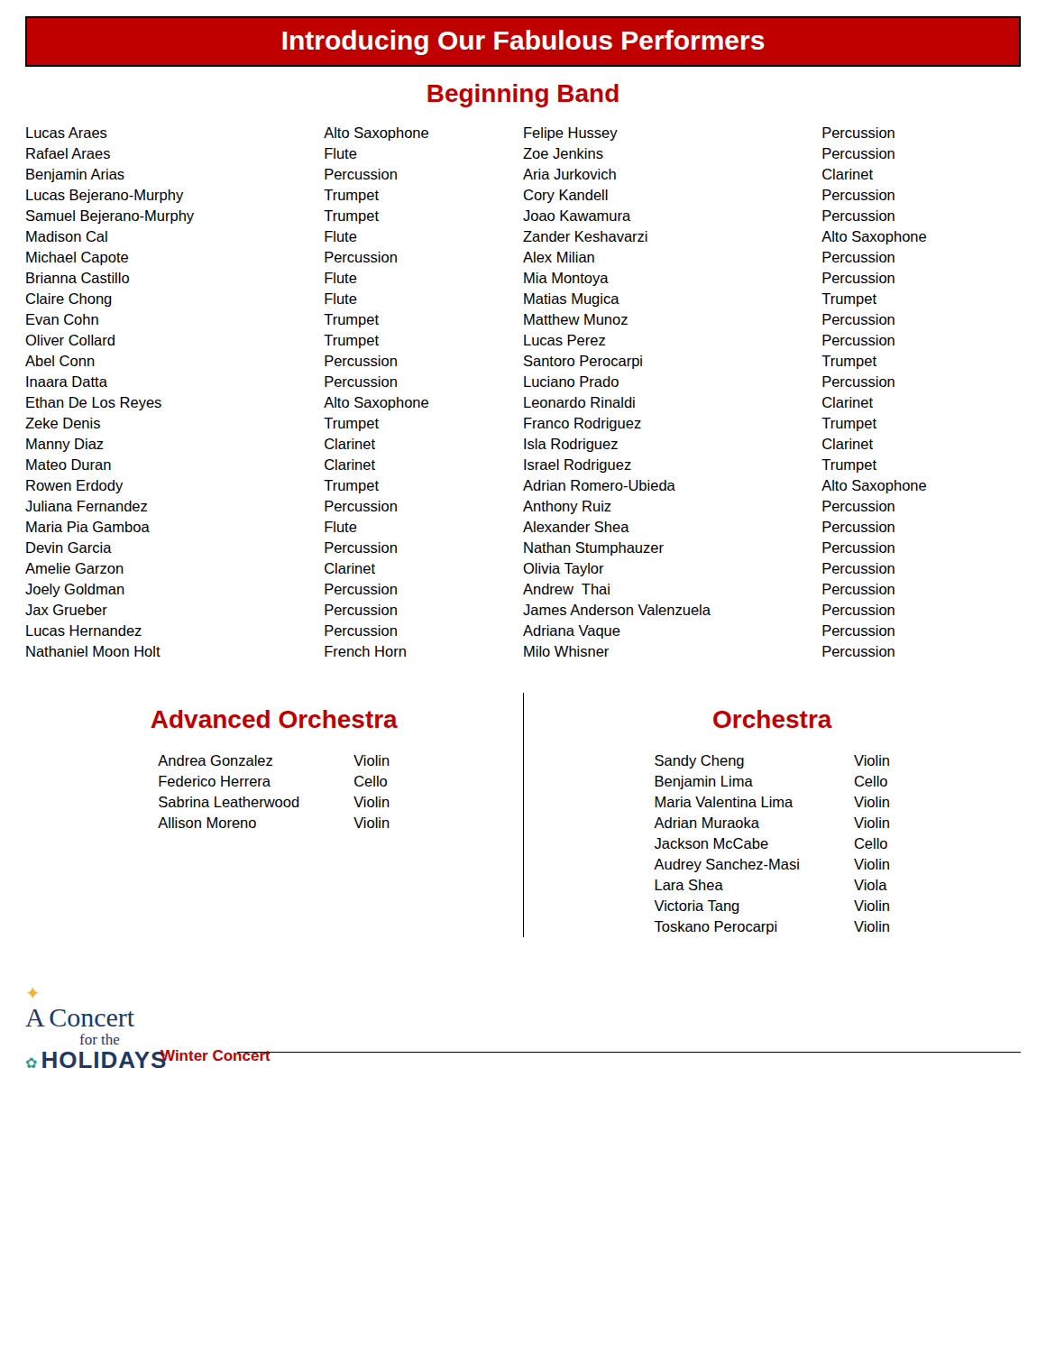Introducing Our Fabulous Performers
Beginning Band
| Lucas Araes | Alto Saxophone | Felipe Hussey | Percussion |
| Rafael Araes | Flute | Zoe Jenkins | Percussion |
| Benjamin Arias | Percussion | Aria Jurkovich | Clarinet |
| Lucas Bejerano-Murphy | Trumpet | Cory Kandell | Percussion |
| Samuel Bejerano-Murphy | Trumpet | Joao Kawamura | Percussion |
| Madison Cal | Flute | Zander Keshavarzi | Alto Saxophone |
| Michael Capote | Percussion | Alex Milian | Percussion |
| Brianna Castillo | Flute | Mia Montoya | Percussion |
| Claire Chong | Flute | Matias Mugica | Trumpet |
| Evan Cohn | Trumpet | Matthew Munoz | Percussion |
| Oliver Collard | Trumpet | Lucas Perez | Percussion |
| Abel Conn | Percussion | Santoro Perocarpi | Trumpet |
| Inaara Datta | Percussion | Luciano Prado | Percussion |
| Ethan De Los Reyes | Alto Saxophone | Leonardo Rinaldi | Clarinet |
| Zeke Denis | Trumpet | Franco Rodriguez | Trumpet |
| Manny Diaz | Clarinet | Isla Rodriguez | Clarinet |
| Mateo Duran | Clarinet | Israel Rodriguez | Trumpet |
| Rowen Erdody | Trumpet | Adrian Romero-Ubieda | Alto Saxophone |
| Juliana Fernandez | Percussion | Anthony Ruiz | Percussion |
| Maria Pia Gamboa | Flute | Alexander Shea | Percussion |
| Devin Garcia | Percussion | Nathan Stumphauzer | Percussion |
| Amelie Garzon | Clarinet | Olivia Taylor | Percussion |
| Joely Goldman | Percussion | Andrew Thai | Percussion |
| Jax Grueber | Percussion | James Anderson Valenzuela | Percussion |
| Lucas Hernandez | Percussion | Adriana Vaque | Percussion |
| Nathaniel Moon Holt | French Horn | Milo Whisner | Percussion |
Advanced Orchestra
| Andrea Gonzalez | Violin |
| Federico Herrera | Cello |
| Sabrina Leatherwood | Violin |
| Allison Moreno | Violin |
Orchestra
| Sandy Cheng | Violin |
| Benjamin Lima | Cello |
| Maria Valentina Lima | Violin |
| Adrian Muraoka | Violin |
| Jackson McCabe | Cello |
| Audrey Sanchez-Masi | Violin |
| Lara Shea | Viola |
| Victoria Tang | Violin |
| Toskano Perocarpi | Violin |
✦
A Concert
for the
✿ HOLIDAYS
Winter Concert